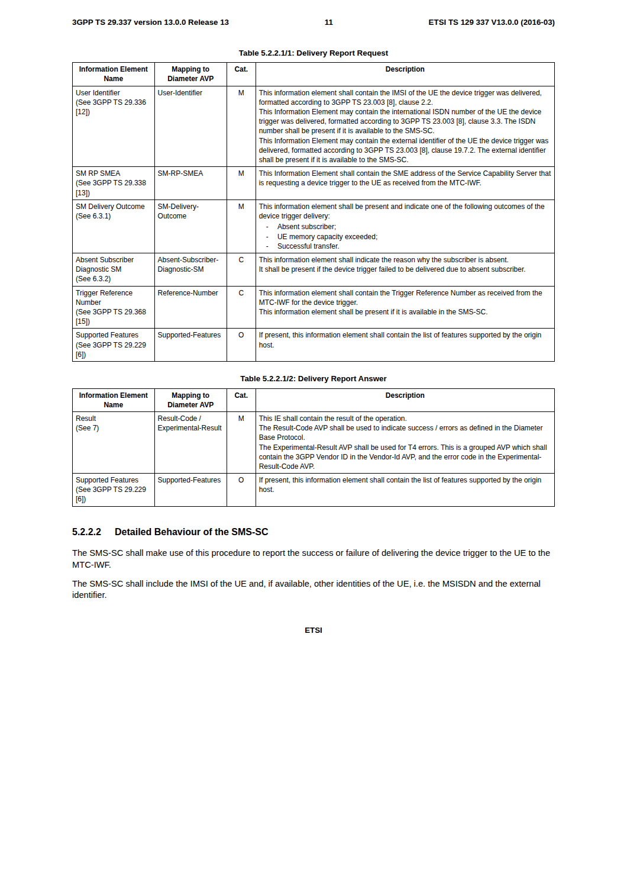3GPP TS 29.337 version 13.0.0 Release 13
11
ETSI TS 129 337 V13.0.0 (2016-03)
Table 5.2.2.1/1: Delivery Report Request
| Information Element Name | Mapping to Diameter AVP | Cat. | Description |
| --- | --- | --- | --- |
| User Identifier (See 3GPP TS 29.336 [12]) | User-Identifier | M | This information element shall contain the IMSI of the UE the device trigger was delivered, formatted according to 3GPP TS 23.003 [8], clause 2.2. This Information Element may contain the international ISDN number of the UE the device trigger was delivered, formatted according to 3GPP TS 23.003 [8], clause 3.3. The ISDN number shall be present if it is available to the SMS-SC. This Information Element may contain the external identifier of the UE the device trigger was delivered, formatted according to 3GPP TS 23.003 [8], clause 19.7.2. The external identifier shall be present if it is available to the SMS-SC. |
| SM RP SMEA (See 3GPP TS 29.338 [13]) | SM-RP-SMEA | M | This Information Element shall contain the SME address of the Service Capability Server that is requesting a device trigger to the UE as received from the MTC-IWF. |
| SM Delivery Outcome (See 6.3.1) | SM-Delivery-Outcome | M | This information element shall be present and indicate one of the following outcomes of the device trigger delivery: Absent subscriber; UE memory capacity exceeded; Successful transfer. |
| Absent Subscriber Diagnostic SM (See 6.3.2) | Absent-Subscriber-Diagnostic-SM | C | This information element shall indicate the reason why the subscriber is absent. It shall be present if the device trigger failed to be delivered due to absent subscriber. |
| Trigger Reference Number (See 3GPP TS 29.368 [15]) | Reference-Number | C | This information element shall contain the Trigger Reference Number as received from the MTC-IWF for the device trigger. This information element shall be present if it is available in the SMS-SC. |
| Supported Features (See 3GPP TS 29.229 [6]) | Supported-Features | O | If present, this information element shall contain the list of features supported by the origin host. |
Table 5.2.2.1/2: Delivery Report Answer
| Information Element Name | Mapping to Diameter AVP | Cat. | Description |
| --- | --- | --- | --- |
| Result (See 7) | Result-Code / Experimental-Result | M | This IE shall contain the result of the operation. The Result-Code AVP shall be used to indicate success / errors as defined in the Diameter Base Protocol. The Experimental-Result AVP shall be used for T4 errors. This is a grouped AVP which shall contain the 3GPP Vendor ID in the Vendor-Id AVP, and the error code in the Experimental-Result-Code AVP. |
| Supported Features (See 3GPP TS 29.229 [6]) | Supported-Features | O | If present, this information element shall contain the list of features supported by the origin host. |
5.2.2.2 Detailed Behaviour of the SMS-SC
The SMS-SC shall make use of this procedure to report the success or failure of delivering the device trigger to the UE to the MTC-IWF.
The SMS-SC shall include the IMSI of the UE and, if available, other identities of the UE, i.e. the MSISDN and the external identifier.
ETSI